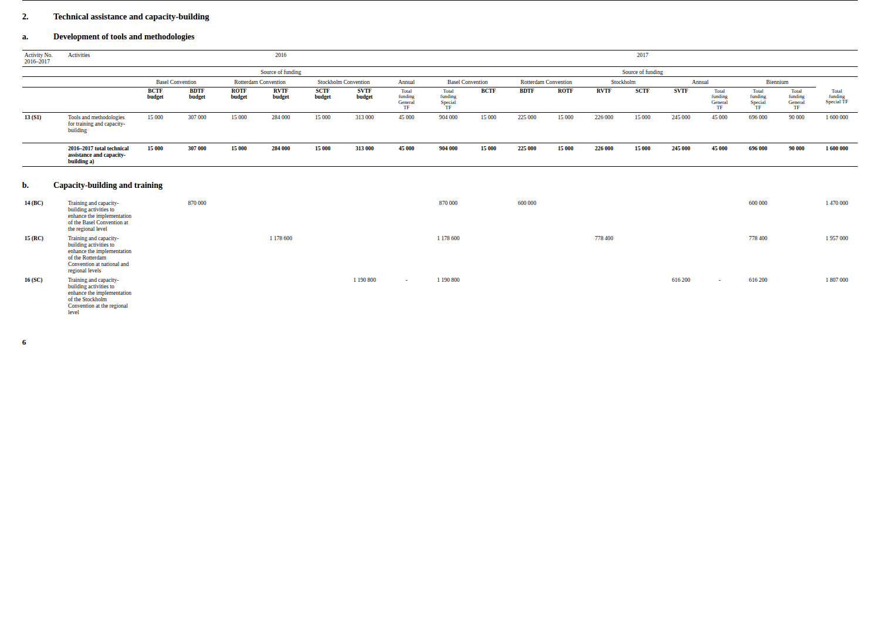2. Technical assistance and capacity-building
a. Development of tools and methodologies
| Activity No. 2016–2017 | Activities | 2016 | 2017 |
| --- | --- | --- | --- |
| | | Source of funding | Source of funding |
| | | Basel Convention | Rotterdam Convention | Stockholm Convention | Annual | Basel Convention | Rotterdam Convention | Stockholm | Annual | Biennium |
| | | BCTF budget | BDTF budget | ROTF budget | RVTF budget | SCTF budget | SVTF budget | Total funding General TF | Total funding Special TF | BCTF | BDTF | ROTF | RVTF | SCTF | SVTF | Total funding General TF | Total funding Special TF | Total funding General TF | Total funding Special TF |
| 13 (S1) | Tools and methodologies for training and capacity-building | 15 000 | 307 000 | 15 000 | 284 000 | 15 000 | 313 000 | 45 000 | 904 000 | 15 000 | 225 000 | 15 000 | 226 000 | 15 000 | 245 000 | 45 000 | 696 000 | 90 000 | 1 600 000 |
| | 2016–2017 total technical assistance and capacity-building a) | 15 000 | 307 000 | 15 000 | 284 000 | 15 000 | 313 000 | 45 000 | 904 000 | 15 000 | 225 000 | 15 000 | 226 000 | 15 000 | 245 000 | 45 000 | 696 000 | 90 000 | 1 600 000 |
b. Capacity-building and training
| 14 (BC) | Training and capacity-building activities to enhance the implementation of the Basel Convention at the regional level | | 870 000 | | | | | | 870 000 | | 600 000 | | | | | | 600 000 | | 1 470 000 |
| 15 (RC) | Training and capacity-building activities to enhance the implementation of the Rotterdam Convention at national and regional levels | | | | 1 178 600 | | | | 1 178 600 | | | | 778 400 | | | | 778 400 | | 1 957 000 |
| 16 (SC) | Training and capacity-building activities to enhance the implementation of the Stockholm Convention at the regional level | | | | | | 1 190 800 | - | 1 190 800 | | | | | | 616 200 | - | 616 200 | | 1 807 000 |
6